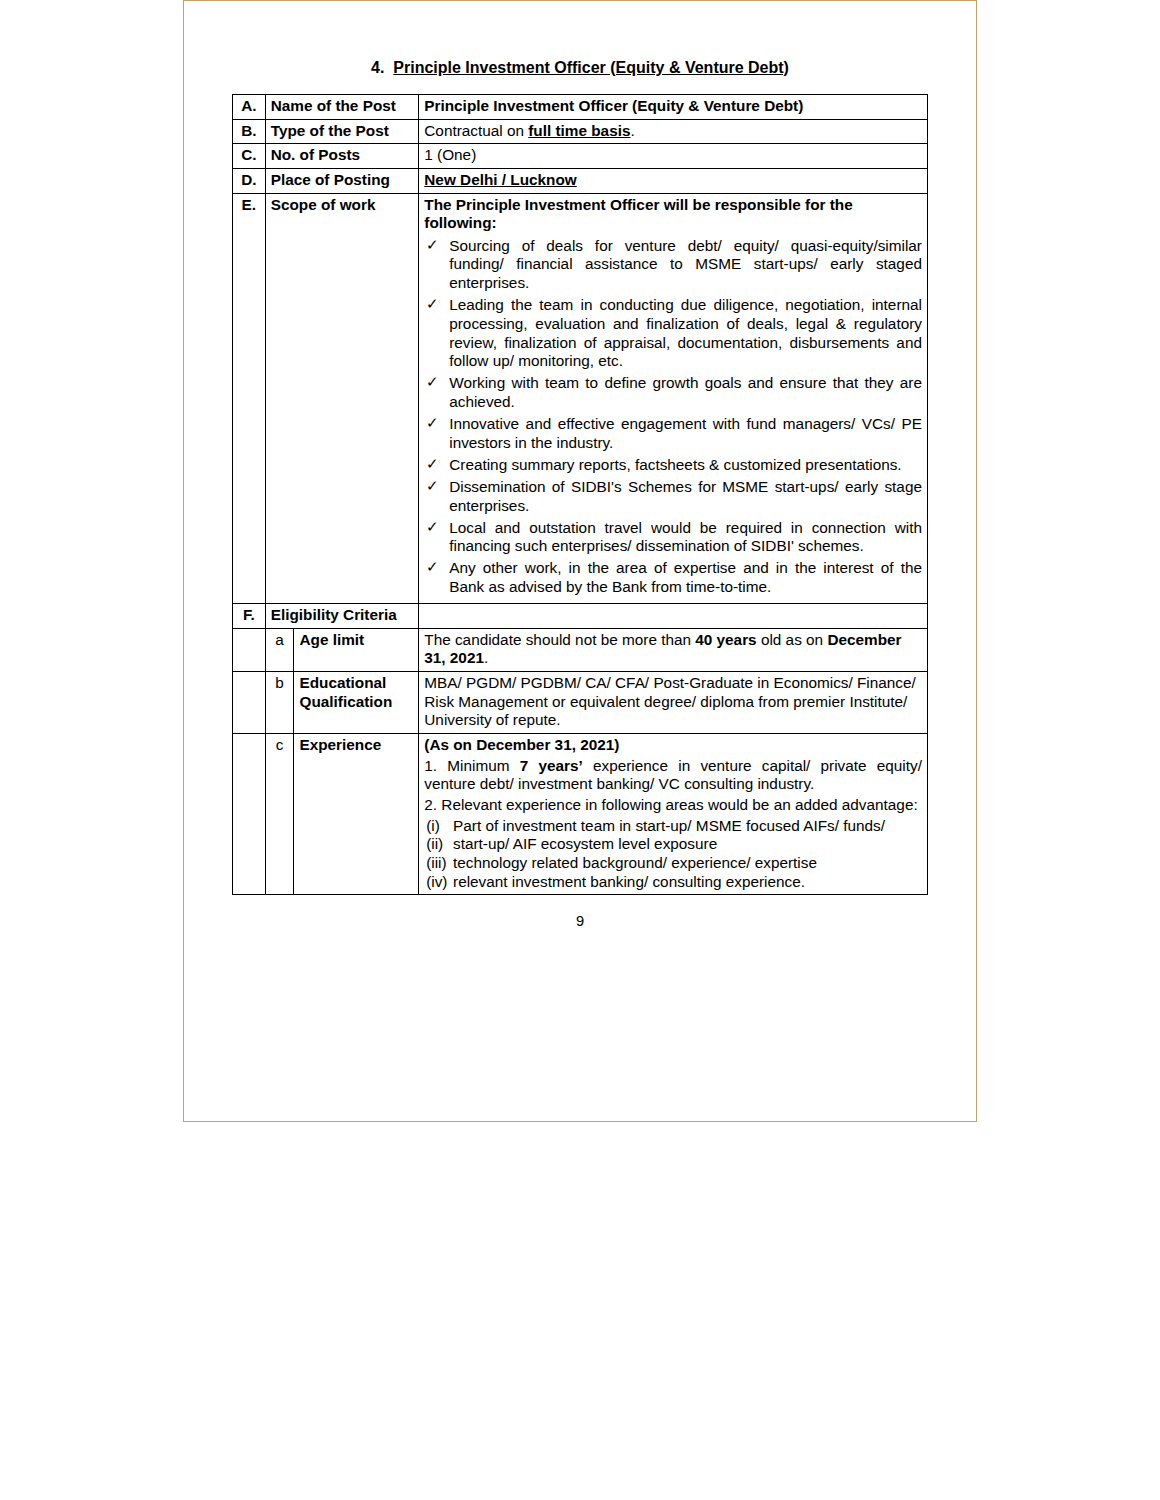4. Principle Investment Officer (Equity & Venture Debt)
| A. | Name of the Post | Principle Investment Officer (Equity & Venture Debt) |
| B. | Type of the Post | Contractual on full time basis . |
| C. | No. of Posts | 1 (One) |
| D. | Place of Posting | New Delhi / Lucknow |
| E. | Scope of work | The Principle Investment Officer will be responsible for the following: Sourcing of deals for venture debt/ equity/ quasi-equity/similar funding/ financial assistance to MSME start-ups/ early staged enterprises. Leading the team in conducting due diligence, negotiation, internal processing, evaluation and finalization of deals, legal & regulatory review, finalization of appraisal, documentation, disbursements and follow up/ monitoring, etc. Working with team to define growth goals and ensure that they are achieved. Innovative and effective engagement with fund managers/ VCs/ PE investors in the industry. Creating summary reports, factsheets & customized presentations. Dissemination of SIDBI's Schemes for MSME start-ups/ early stage enterprises. Local and outstation travel would be required in connection with financing such enterprises/ dissemination of SIDBI' schemes. Any other work, in the area of expertise and in the interest of the Bank as advised by the Bank from time-to-time. |
| F. | Eligibility Criteria | |
| | a | Age limit | The candidate should not be more than 40 years old as on December 31, 2021 . |
| | b | Educational Qualification | MBA/ PGDM/ PGDBM/ CA/ CFA/ Post-Graduate in Economics/ Finance/ Risk Management or equivalent degree/ diploma from premier Institute/ University of repute. |
| | c | Experience | (As on December 31, 2021) 1. Minimum 7 years’ experience in venture capital/ private equity/ venture debt/ investment banking/ VC consulting industry. 2. Relevant experience in following areas would be an added advantage: (i) Part of investment team in start-up/ MSME focused AIFs/ funds/ (ii) start-up/ AIF ecosystem level exposure (iii) technology related background/ experience/ expertise (iv) relevant investment banking/ consulting experience. |
9